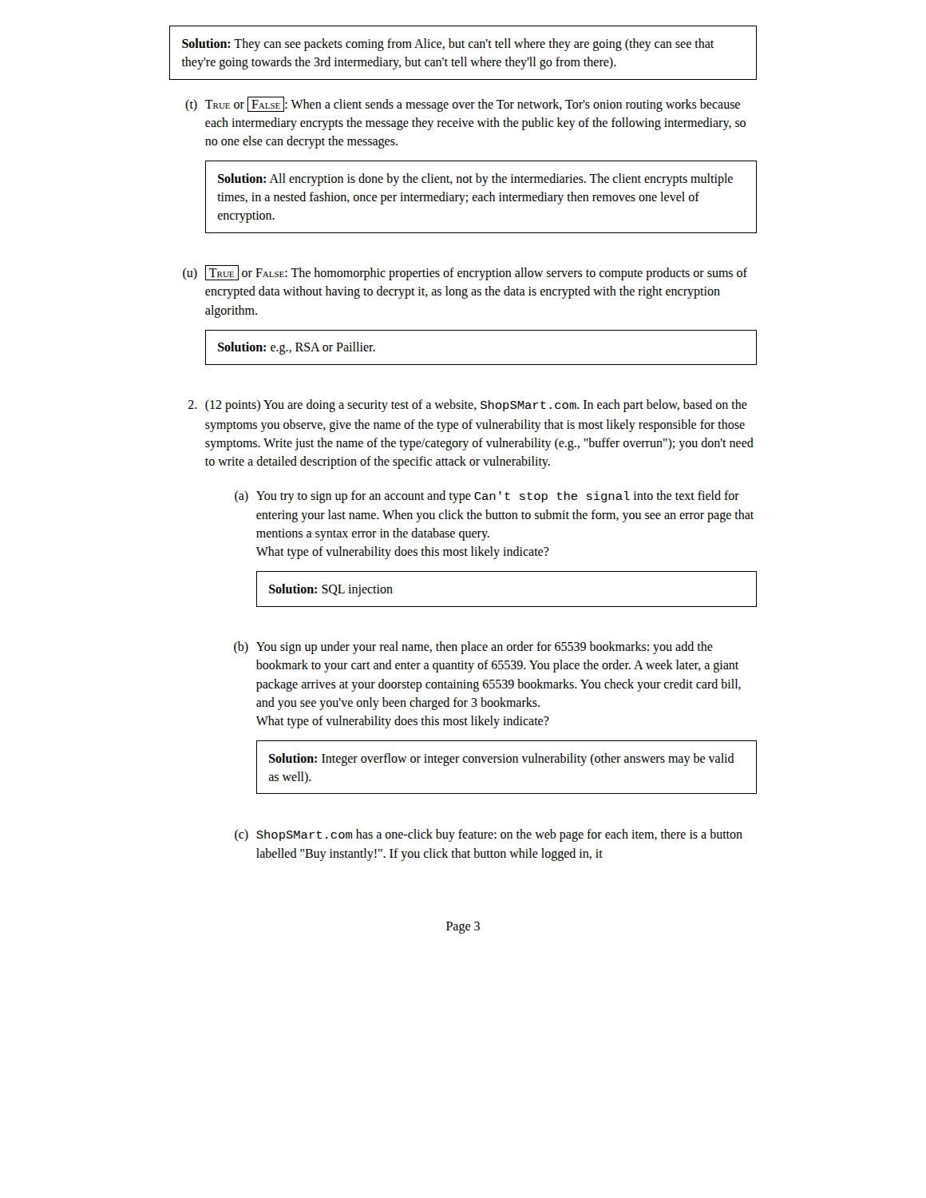Solution: They can see packets coming from Alice, but can't tell where they are going (they can see that they're going towards the 3rd intermediary, but can't tell where they'll go from there).
(t)
True or False: When a client sends a message over the Tor network, Tor's onion routing works because each intermediary encrypts the message they receive with the public key of the following intermediary, so no one else can decrypt the messages.
Solution: All encryption is done by the client, not by the intermediaries. The client encrypts multiple times, in a nested fashion, once per intermediary; each intermediary then removes one level of encryption.
(u)
True or False: The homomorphic properties of encryption allow servers to compute products or sums of encrypted data without having to decrypt it, as long as the data is encrypted with the right encryption algorithm.
Solution: e.g., RSA or Paillier.
2.
(12 points) You are doing a security test of a website, ShopSMart.com. In each part below, based on the symptoms you observe, give the name of the type of vulnerability that is most likely responsible for those symptoms. Write just the name of the type/category of vulnerability (e.g., "buffer overrun"); you don't need to write a detailed description of the specific attack or vulnerability.
(a)
You try to sign up for an account and type Can't stop the signal into the text field for entering your last name. When you click the button to submit the form, you see an error page that mentions a syntax error in the database query.
What type of vulnerability does this most likely indicate?
Solution: SQL injection
(b)
You sign up under your real name, then place an order for 65539 bookmarks: you add the bookmark to your cart and enter a quantity of 65539. You place the order. A week later, a giant package arrives at your doorstep containing 65539 bookmarks. You check your credit card bill, and you see you've only been charged for 3 bookmarks.
What type of vulnerability does this most likely indicate?
Solution: Integer overflow or integer conversion vulnerability (other answers may be valid as well).
(c)
ShopSMart.com has a one-click buy feature: on the web page for each item, there is a button labelled "Buy instantly!". If you click that button while logged in, it
Page 3